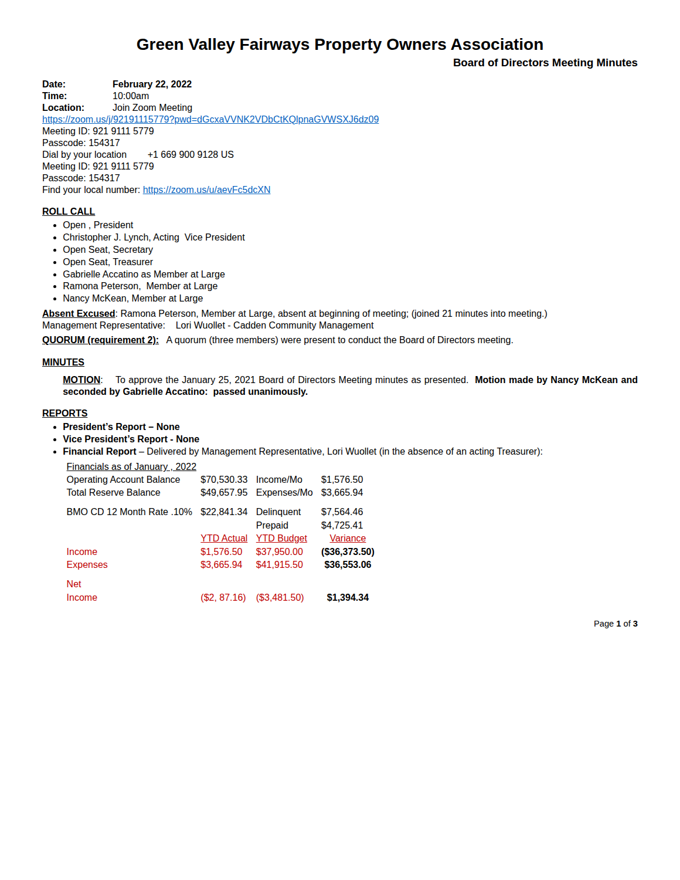Green Valley Fairways Property Owners Association
Board of Directors Meeting Minutes
Date: February 22, 2022
Time: 10:00am
Location: Join Zoom Meeting
https://zoom.us/j/92191115779?pwd=dGcxaVVNK2VDbCtKQlpnaGVWSXJ6dz09
Meeting ID: 921 9111 5779
Passcode: 154317
Dial by your location +1 669 900 9128 US
Meeting ID: 921 9111 5779
Passcode: 154317
Find your local number: https://zoom.us/u/aevFc5dcXN
ROLL CALL
Open , President
Christopher J. Lynch, Acting Vice President
Open Seat, Secretary
Open Seat, Treasurer
Gabrielle Accatino as Member at Large
Ramona Peterson, Member at Large
Nancy McKean, Member at Large
Absent Excused: Ramona Peterson, Member at Large, absent at beginning of meeting; (joined 21 minutes into meeting.)
Management Representative: Lori Wuollet - Cadden Community Management
QUORUM (requirement 2): A quorum (three members) were present to conduct the Board of Directors meeting.
MINUTES
MOTION: To approve the January 25, 2021 Board of Directors Meeting minutes as presented. Motion made by Nancy McKean and seconded by Gabrielle Accatino: passed unanimously.
REPORTS
President’s Report – None
Vice President’s Report - None
Financial Report – Delivered by Management Representative, Lori Wuollet (in the absence of an acting Treasurer):
Financials as of January , 2022
| Operating Account Balance | $70,530.33 | Income/Mo | $1,576.50 |
| Total Reserve Balance | $49,657.95 | Expenses/Mo | $3,665.94 |
| BMO CD 12 Month Rate .10% | $22,841.34 | Delinquent | $7,564.46 |
| | | Prepaid | $4,725.41 |
| | YTD Actual | YTD Budget | Variance |
| Income | $1,576.50 | $37,950.00 | ($36,373.50) |
| Expenses | $3,665.94 | $41,915.50 | $36,553.06 |
| Net | | | |
| Income | ($2, 87.16) | ($3,481.50) | $1,394.34 |
Page 1 of 3